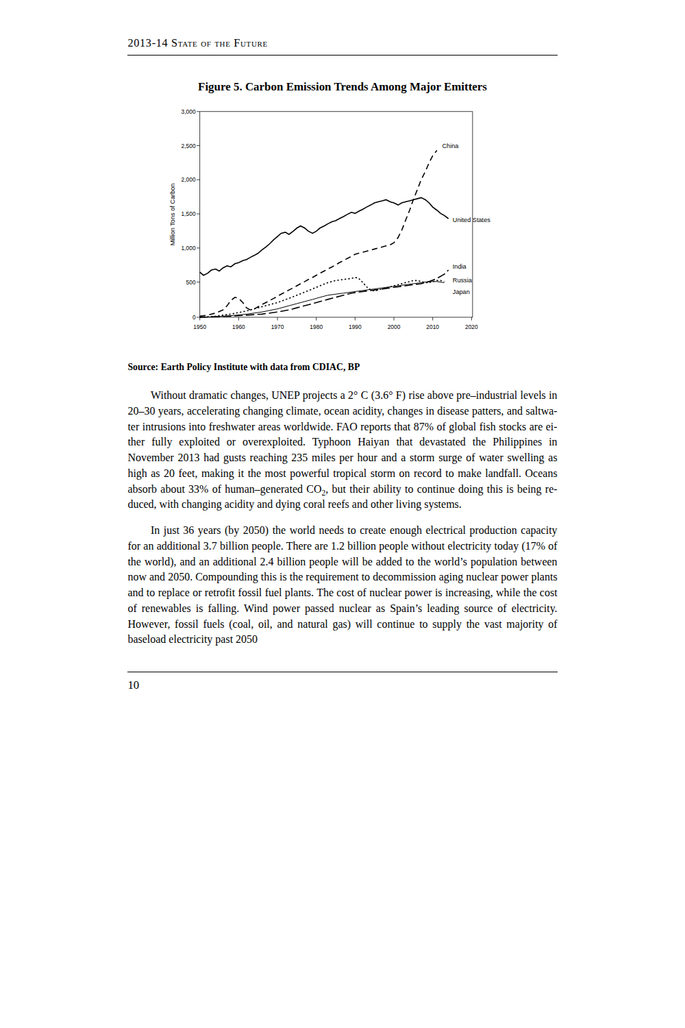2013-14 State of the Future
Figure 5. Carbon Emission Trends Among Major Emitters
3,000 2,500 2,000 1,500 1,000 500 0 Million Tons of Carbon 1950 1960 1970 1980 1990 2000 2010 2020 China United States India Russia Japan
Source: Earth Policy Institute with data from CDIAC, BP
Without dramatic changes, UNEP projects a 2° C (3.6° F) rise above pre–industrial levels in 20–30 years, accelerating changing climate, ocean acidity, changes in disease patters, and saltwater intrusions into freshwater areas worldwide. FAO reports that 87% of global fish stocks are either fully exploited or overexploited. Typhoon Haiyan that devastated the Philippines in November 2013 had gusts reaching 235 miles per hour and a storm surge of water swelling as high as 20 feet, making it the most powerful tropical storm on record to make landfall. Oceans absorb about 33% of human–generated CO2, but their ability to continue doing this is being reduced, with changing acidity and dying coral reefs and other living systems.
In just 36 years (by 2050) the world needs to create enough electrical production capacity for an additional 3.7 billion people. There are 1.2 billion people without electricity today (17% of the world), and an additional 2.4 billion people will be added to the world’s population between now and 2050. Compounding this is the requirement to decommission aging nuclear power plants and to replace or retrofit fossil fuel plants. The cost of nuclear power is increasing, while the cost of renewables is falling. Wind power passed nuclear as Spain’s leading source of electricity. However, fossil fuels (coal, oil, and natural gas) will continue to supply the vast majority of baseload electricity past 2050
10